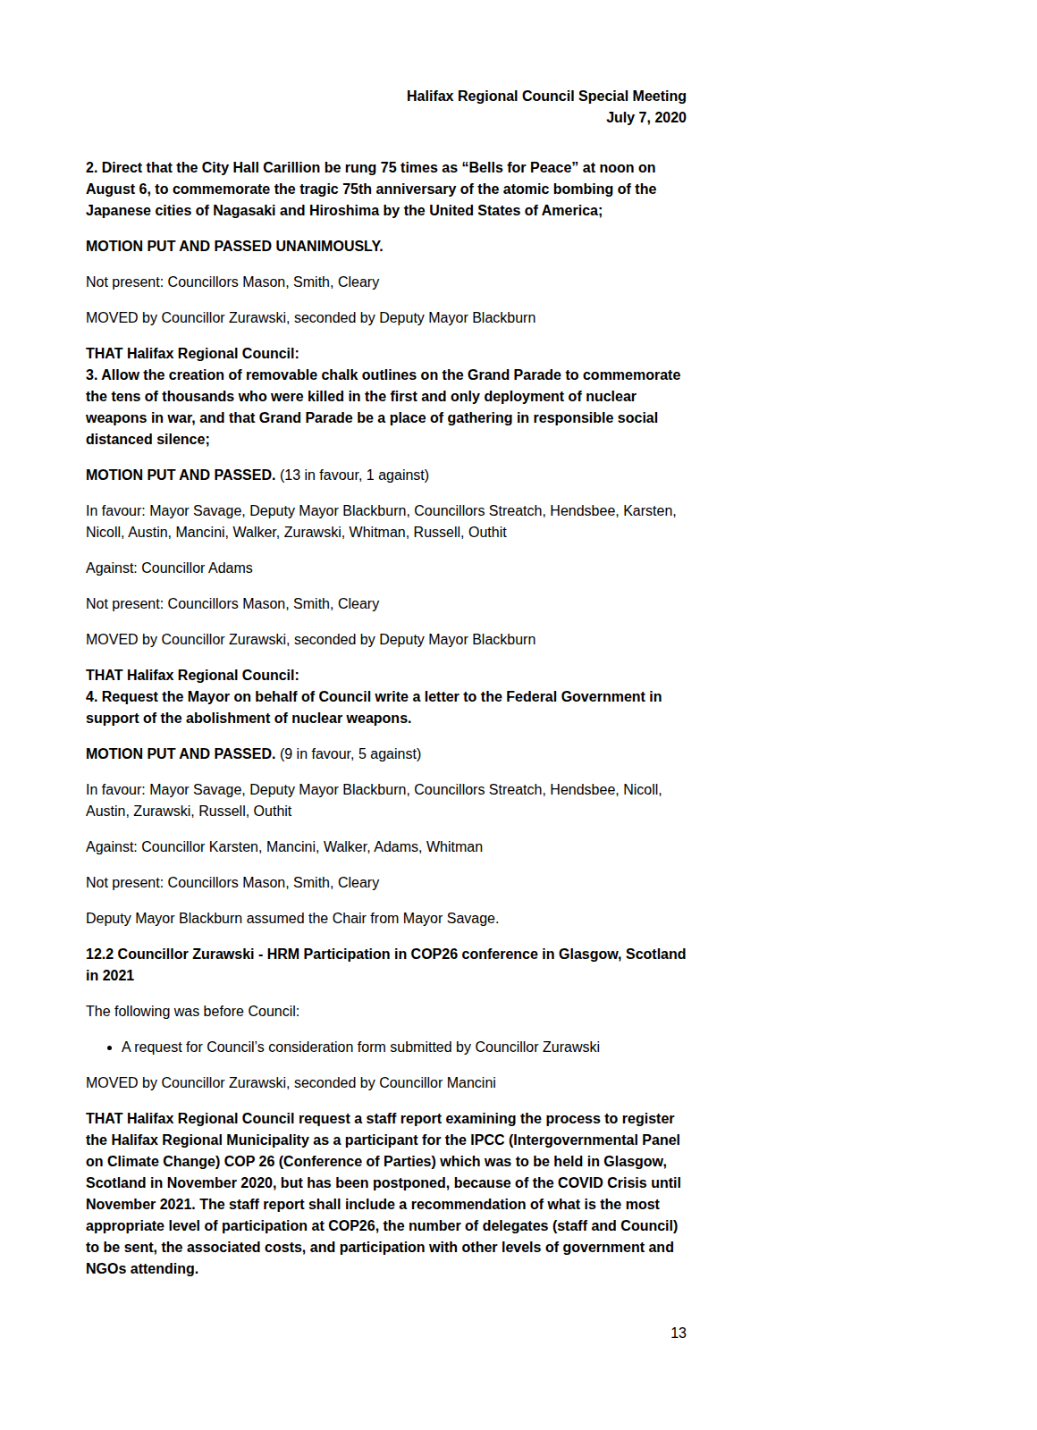Halifax Regional Council Special Meeting July 7, 2020
2. Direct that the City Hall Carillion be rung 75 times as “Bells for Peace” at noon on August 6, to commemorate the tragic 75th anniversary of the atomic bombing of the Japanese cities of Nagasaki and Hiroshima by the United States of America;
MOTION PUT AND PASSED UNANIMOUSLY.
Not present: Councillors Mason, Smith, Cleary
MOVED by Councillor Zurawski, seconded by Deputy Mayor Blackburn
THAT Halifax Regional Council:
3. Allow the creation of removable chalk outlines on the Grand Parade to commemorate the tens of thousands who were killed in the first and only deployment of nuclear weapons in war, and that Grand Parade be a place of gathering in responsible social distanced silence;
MOTION PUT AND PASSED. (13 in favour, 1 against)
In favour: Mayor Savage, Deputy Mayor Blackburn, Councillors Streatch, Hendsbee, Karsten, Nicoll, Austin, Mancini, Walker, Zurawski, Whitman, Russell, Outhit
Against: Councillor Adams
Not present: Councillors Mason, Smith, Cleary
MOVED by Councillor Zurawski, seconded by Deputy Mayor Blackburn
THAT Halifax Regional Council:
4. Request the Mayor on behalf of Council write a letter to the Federal Government in support of the abolishment of nuclear weapons.
MOTION PUT AND PASSED. (9 in favour, 5 against)
In favour: Mayor Savage, Deputy Mayor Blackburn, Councillors Streatch, Hendsbee, Nicoll, Austin, Zurawski, Russell, Outhit
Against: Councillor Karsten, Mancini, Walker, Adams, Whitman
Not present: Councillors Mason, Smith, Cleary
Deputy Mayor Blackburn assumed the Chair from Mayor Savage.
12.2 Councillor Zurawski - HRM Participation in COP26 conference in Glasgow, Scotland in 2021
The following was before Council:
A request for Council’s consideration form submitted by Councillor Zurawski
MOVED by Councillor Zurawski, seconded by Councillor Mancini
THAT Halifax Regional Council request a staff report examining the process to register the Halifax Regional Municipality as a participant for the IPCC (Intergovernmental Panel on Climate Change) COP 26 (Conference of Parties) which was to be held in Glasgow, Scotland in November 2020, but has been postponed, because of the COVID Crisis until November 2021. The staff report shall include a recommendation of what is the most appropriate level of participation at COP26, the number of delegates (staff and Council) to be sent, the associated costs, and participation with other levels of government and NGOs attending.
13